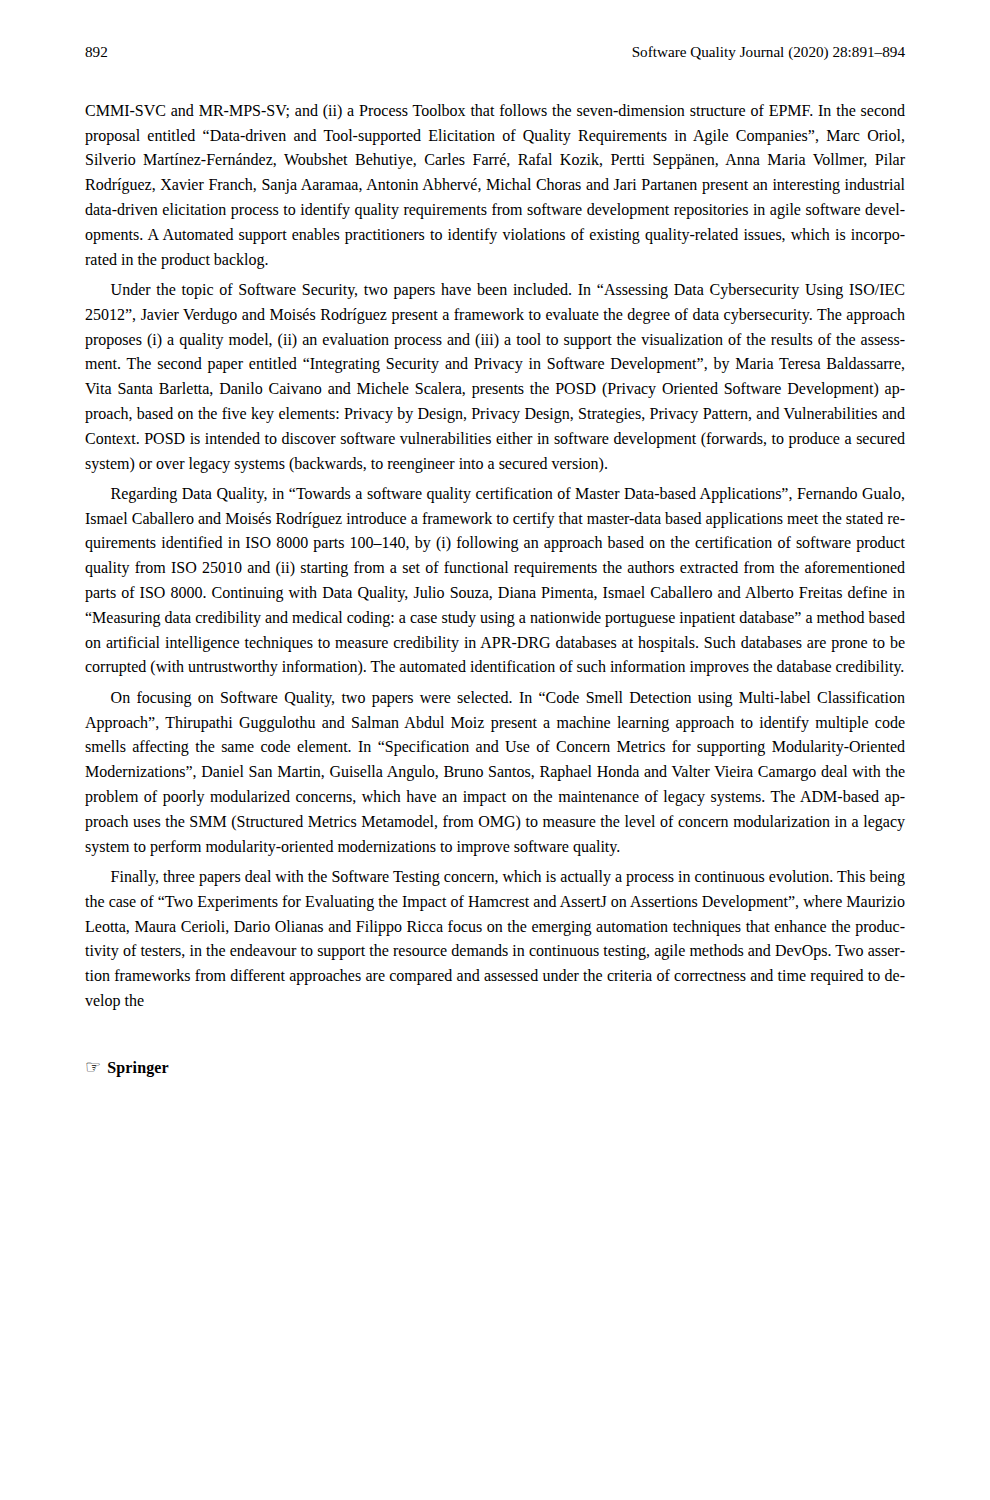892 Software Quality Journal (2020) 28:891–894
CMMI-SVC and MR-MPS-SV; and (ii) a Process Toolbox that follows the seven-dimension structure of EPMF. In the second proposal entitled “Data-driven and Tool-supported Elicitation of Quality Requirements in Agile Companies”, Marc Oriol, Silverio Martínez-Fernández, Woubshet Behutiye, Carles Farré, Rafal Kozik, Pertti Seppänen, Anna Maria Vollmer, Pilar Rodríguez, Xavier Franch, Sanja Aaramaa, Antonin Abhervé, Michal Choras and Jari Partanen present an interesting industrial data-driven elicitation process to identify quality requirements from software development repositories in agile software developments. A Automated support enables practitioners to identify violations of existing quality-related issues, which is incorporated in the product backlog.
Under the topic of Software Security, two papers have been included. In “Assessing Data Cybersecurity Using ISO/IEC 25012”, Javier Verdugo and Moisés Rodríguez present a framework to evaluate the degree of data cybersecurity. The approach proposes (i) a quality model, (ii) an evaluation process and (iii) a tool to support the visualization of the results of the assessment. The second paper entitled “Integrating Security and Privacy in Software Development”, by Maria Teresa Baldassarre, Vita Santa Barletta, Danilo Caivano and Michele Scalera, presents the POSD (Privacy Oriented Software Development) approach, based on the five key elements: Privacy by Design, Privacy Design, Strategies, Privacy Pattern, and Vulnerabilities and Context. POSD is intended to discover software vulnerabilities either in software development (forwards, to produce a secured system) or over legacy systems (backwards, to reengineer into a secured version).
Regarding Data Quality, in “Towards a software quality certification of Master Data-based Applications”, Fernando Gualo, Ismael Caballero and Moisés Rodríguez introduce a framework to certify that master-data based applications meet the stated requirements identified in ISO 8000 parts 100–140, by (i) following an approach based on the certification of software product quality from ISO 25010 and (ii) starting from a set of functional requirements the authors extracted from the aforementioned parts of ISO 8000. Continuing with Data Quality, Julio Souza, Diana Pimenta, Ismael Caballero and Alberto Freitas define in “Measuring data credibility and medical coding: a case study using a nationwide portuguese inpatient database” a method based on artificial intelligence techniques to measure credibility in APR-DRG databases at hospitals. Such databases are prone to be corrupted (with untrustworthy information). The automated identification of such information improves the database credibility.
On focusing on Software Quality, two papers were selected. In “Code Smell Detection using Multi-label Classification Approach”, Thirupathi Guggulothu and Salman Abdul Moiz present a machine learning approach to identify multiple code smells affecting the same code element. In “Specification and Use of Concern Metrics for supporting Modularity-Oriented Modernizations”, Daniel San Martin, Guisella Angulo, Bruno Santos, Raphael Honda and Valter Vieira Camargo deal with the problem of poorly modularized concerns, which have an impact on the maintenance of legacy systems. The ADM-based approach uses the SMM (Structured Metrics Metamodel, from OMG) to measure the level of concern modularization in a legacy system to perform modularity-oriented modernizations to improve software quality.
Finally, three papers deal with the Software Testing concern, which is actually a process in continuous evolution. This being the case of “Two Experiments for Evaluating the Impact of Hamcrest and AssertJ on Assertions Development”, where Maurizio Leotta, Maura Cerioli, Dario Olianas and Filippo Ricca focus on the emerging automation techniques that enhance the productivity of testers, in the endeavour to support the resource demands in continuous testing, agile methods and DevOps. Two assertion frameworks from different approaches are compared and assessed under the criteria of correctness and time required to develop the
☞Springer